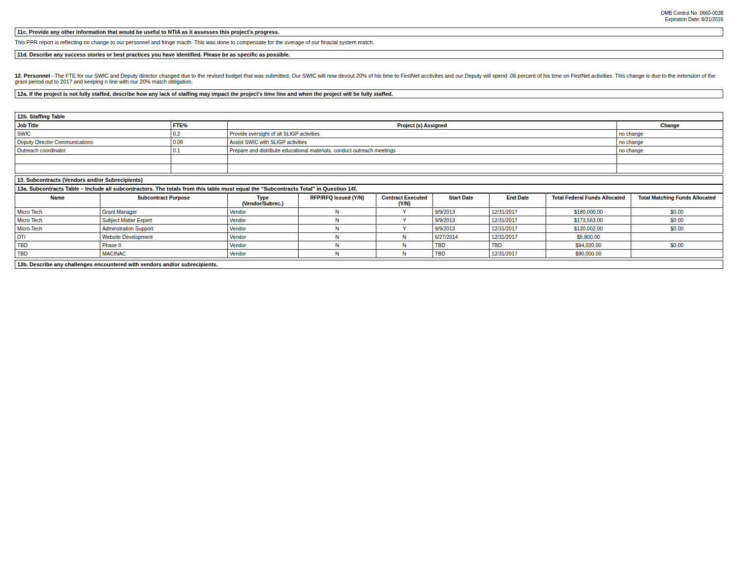OMB Control No. 0660-0038
Expiration Date: 8/31/2016
11c. Provide any other information that would be useful to NTIA as it assesses this project's progress.
This PPR report is reflecting no change to our personnel and fringe macth. This was done to compensate for the overage of our finacial system match.
11d. Describe any success stories or best practices you have identified. Please be as specific as possible.
12. Personnel - The FTE for our SWIC and Deputy director changed due to the revised budget that was submitted. Our SWIC will now devout 20% of his time to FirstNet acctivites and our Deputy will spend .06 percent of his time on FirstNet activities. This change is due to the extension of the grant period out to 2017 and keeping n line with our 20% match obligation.
12a. If the project is not fully staffed, describe how any lack of staffing may impact the project's time line and when the project will be fully staffed.
12b. Staffing Table
| Job Title | FTE% | Project (s) Assigned | Change |
| --- | --- | --- | --- |
| SWIC | 0.2 | Provide oversight of all SLIGP activities | no change |
| Deputy Director Communications | 0.06 | Assist SWIC with SLIGP activities | no change |
| Outreach coordinator | 0.1 | Prepare and distribute educational materials, conduct outreach meetings | no change |
13. Subcontracts (Vendors and/or Subrecipients)
13a. Subcontracts Table – Include all subcontractors. The totals from this table must equal the “Subcontracts Total” in Question 14f.
| Name | Subcontract Purpose | Type (Vendor/Subrec.) | RFP/RFQ Issued (Y/N) | Contract Executed (Y/N) | Start Date | End Date | Total Federal Funds Allocated | Total Matching Funds Allocated |
| --- | --- | --- | --- | --- | --- | --- | --- | --- |
| Micro Tech | Grant Manager | Vendor | N | Y | 9/9/2013 | 12/31/2017 | $180,000.00 | $0.00 |
| Micro Tech | Subject Matter Expert | Vendor | N | Y | 9/9/2013 | 12/31/2017 | $173,563.00 | $0.00 |
| Micro Tech | Adminstration Support | Vendor | N | Y | 9/9/2013 | 12/31/2017 | $120,002.00 | $0.00 |
| DTI | Website Development | Vendor | N | N | 6/27/2014 | 12/31/2017 | $5,800.00 | |
| TBD | Phase II | Vendor | N | N | TBD | TBD | $94,020.00 | $0.00 |
| TBD | MACINAC | Vendor | N | N | TBD | 12/31/2017 | $90,000.00 | |
13b. Describe any challenges encountered with vendors and/or subrecipients.